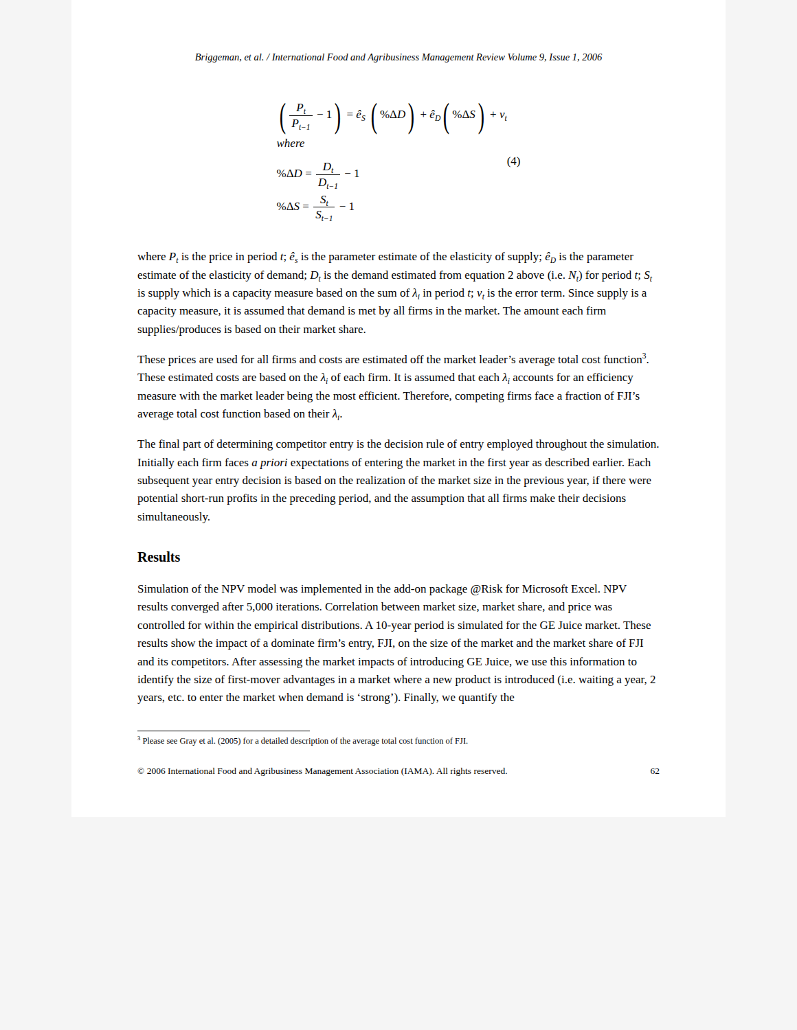Briggeman, et al. / International Food and Agribusiness Management Review Volume 9, Issue 1, 2006
| ( P t P t−1 − 1 ) = ê S ( %Δ D ) + ê D ( %Δ S ) + v t where %Δ D = D t D t−1 − 1 %Δ S = S t S t−1 − 1 | (4) |
where Pt is the price in period t; ês is the parameter estimate of the elasticity of supply; êD is the parameter estimate of the elasticity of demand; Dt is the demand estimated from equation 2 above (i.e. Nt) for period t; St is supply which is a capacity measure based on the sum of λi in period t; vt is the error term. Since supply is a capacity measure, it is assumed that demand is met by all firms in the market. The amount each firm supplies/produces is based on their market share.
These prices are used for all firms and costs are estimated off the market leader’s average total cost function3. These estimated costs are based on the λi of each firm. It is assumed that each λi accounts for an efficiency measure with the market leader being the most efficient. Therefore, competing firms face a fraction of FJI’s average total cost function based on their λi.
The final part of determining competitor entry is the decision rule of entry employed throughout the simulation. Initially each firm faces a priori expectations of entering the market in the first year as described earlier. Each subsequent year entry decision is based on the realization of the market size in the previous year, if there were potential short-run profits in the preceding period, and the assumption that all firms make their decisions simultaneously.
Results
Simulation of the NPV model was implemented in the add-on package @Risk for Microsoft Excel. NPV results converged after 5,000 iterations. Correlation between market size, market share, and price was controlled for within the empirical distributions. A 10-year period is simulated for the GE Juice market. These results show the impact of a dominate firm’s entry, FJI, on the size of the market and the market share of FJI and its competitors. After assessing the market impacts of introducing GE Juice, we use this information to identify the size of first-mover advantages in a market where a new product is introduced (i.e. waiting a year, 2 years, etc. to enter the market when demand is ‘strong’). Finally, we quantify the
3 Please see Gray et al. (2005) for a detailed description of the average total cost function of FJI.
© 2006 International Food and Agribusiness Management Association (IAMA). All rights reserved. 62